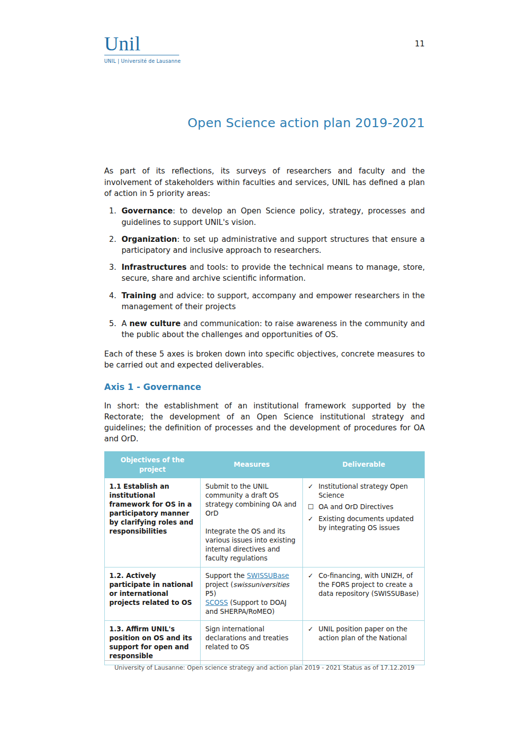Unil
UNIL | Université de Lausanne
11
Open Science action plan 2019-2021
As part of its reflections, its surveys of researchers and faculty and the involvement of stakeholders within faculties and services, UNIL has defined a plan of action in 5 priority areas:
Governance: to develop an Open Science policy, strategy, processes and guidelines to support UNIL's vision.
Organization: to set up administrative and support structures that ensure a participatory and inclusive approach to researchers.
Infrastructures and tools: to provide the technical means to manage, store, secure, share and archive scientific information.
Training and advice: to support, accompany and empower researchers in the management of their projects
A new culture and communication: to raise awareness in the community and the public about the challenges and opportunities of OS.
Each of these 5 axes is broken down into specific objectives, concrete measures to be carried out and expected deliverables.
Axis 1 - Governance
In short: the establishment of an institutional framework supported by the Rectorate; the development of an Open Science institutional strategy and guidelines; the definition of processes and the development of procedures for OA and OrD.
| Objectives of the project | Measures | Deliverable |
| --- | --- | --- |
| 1.1 Establish an institutional framework for OS in a participatory manner by clarifying roles and responsibilities | Submit to the UNIL community a draft OS strategy combining OA and OrD Integrate the OS and its various issues into existing internal directives and faculty regulations | ✓ Institutional strategy Open Science ☐ OA and OrD Directives ✓ Existing documents updated by integrating OS issues |
| 1.2. Actively participate in national or international projects related to OS | Support the SWISSUBase project ( swissuniversities P5) SCOSS (Support to DOAJ and SHERPA/RoMEO) | ✓ Co-financing, with UNIZH, of the FORS project to create a data repository (SWISSUBase) |
| 1.3. Affirm UNIL's position on OS and its support for open and responsible | Sign international declarations and treaties related to OS | ✓ UNIL position paper on the action plan of the National |
University of Lausanne: Open science strategy and action plan 2019 - 2021 Status as of 17.12.2019